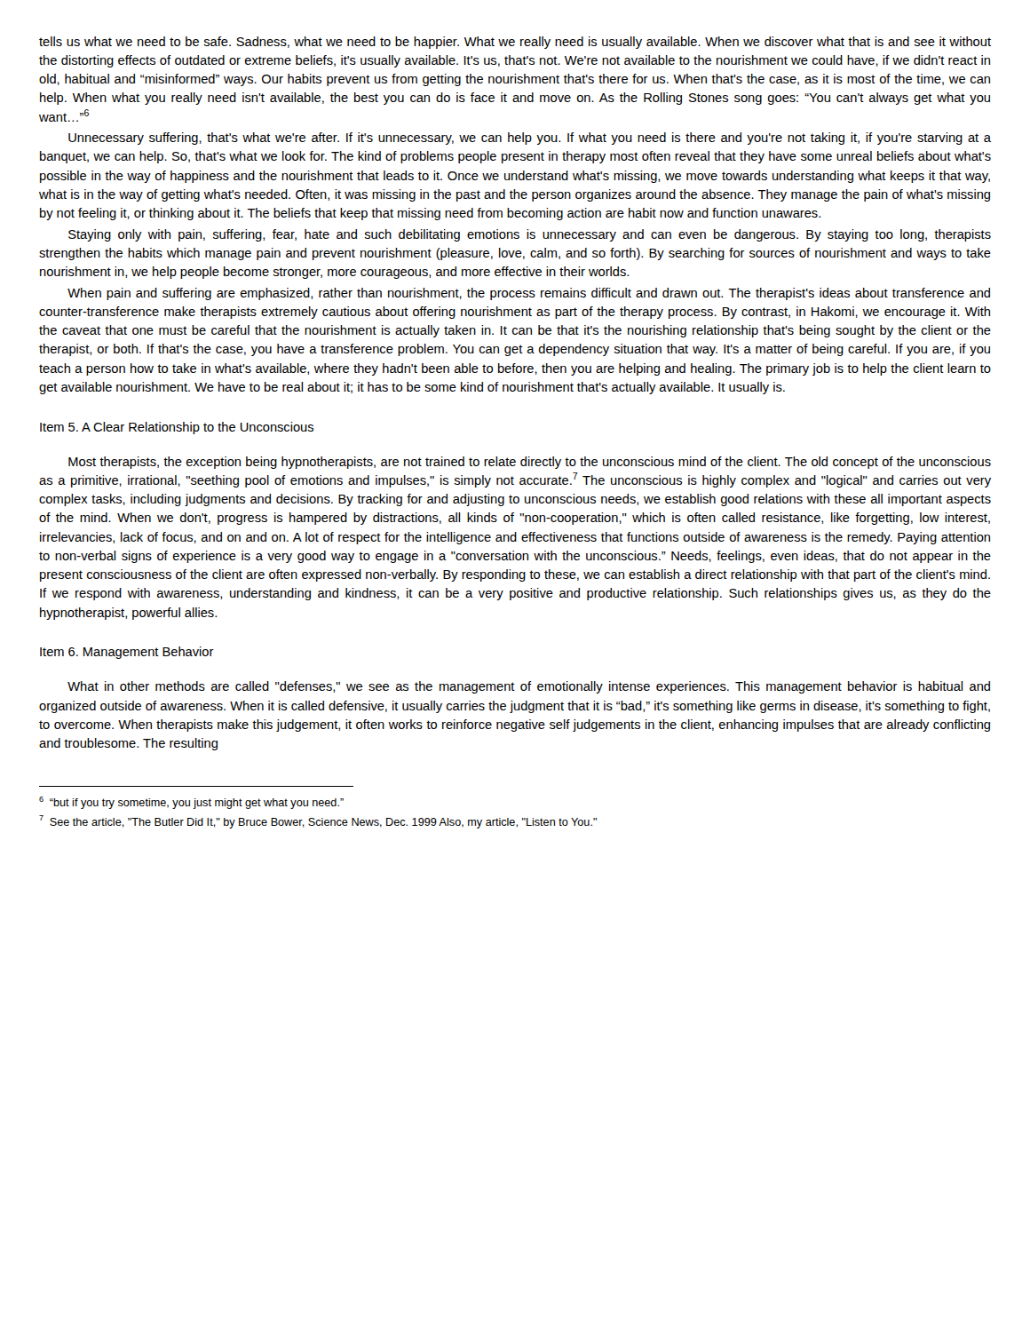tells us what we need to be safe. Sadness, what we need to be happier. What we really need is usually available. When we discover what that is and see it without the distorting effects of outdated or extreme beliefs, it's usually available. It's us, that's not. We're not available to the nourishment we could have, if we didn't react in old, habitual and “misinformed” ways. Our habits prevent us from getting the nourishment that's there for us. When that's the case, as it is most of the time, we can help. When what you really need isn't available, the best you can do is face it and move on. As the Rolling Stones song goes: “You can't always get what you want…”6
Unnecessary suffering, that's what we're after. If it's unnecessary, we can help you. If what you need is there and you're not taking it, if you're starving at a banquet, we can help. So, that's what we look for. The kind of problems people present in therapy most often reveal that they have some unreal beliefs about what's possible in the way of happiness and the nourishment that leads to it. Once we understand what's missing, we move towards understanding what keeps it that way, what is in the way of getting what's needed. Often, it was missing in the past and the person organizes around the absence. They manage the pain of what's missing by not feeling it, or thinking about it. The beliefs that keep that missing need from becoming action are habit now and function unawares.
Staying only with pain, suffering, fear, hate and such debilitating emotions is unnecessary and can even be dangerous. By staying too long, therapists strengthen the habits which manage pain and prevent nourishment (pleasure, love, calm, and so forth). By searching for sources of nourishment and ways to take nourishment in, we help people become stronger, more courageous, and more effective in their worlds.
When pain and suffering are emphasized, rather than nourishment, the process remains difficult and drawn out. The therapist's ideas about transference and counter-transference make therapists extremely cautious about offering nourishment as part of the therapy process. By contrast, in Hakomi, we encourage it. With the caveat that one must be careful that the nourishment is actually taken in. It can be that it's the nourishing relationship that's being sought by the client or the therapist, or both. If that's the case, you have a transference problem. You can get a dependency situation that way. It's a matter of being careful. If you are, if you teach a person how to take in what's available, where they hadn't been able to before, then you are helping and healing. The primary job is to help the client learn to get available nourishment. We have to be real about it; it has to be some kind of nourishment that's actually available. It usually is.
Item 5. A Clear Relationship to the Unconscious
Most therapists, the exception being hypnotherapists, are not trained to relate directly to the unconscious mind of the client. The old concept of the unconscious as a primitive, irrational, "seething pool of emotions and impulses," is simply not accurate.7 The unconscious is highly complex and "logical" and carries out very complex tasks, including judgments and decisions. By tracking for and adjusting to unconscious needs, we establish good relations with these all important aspects of the mind. When we don't, progress is hampered by distractions, all kinds of "non-cooperation," which is often called resistance, like forgetting, low interest, irrelevancies, lack of focus, and on and on. A lot of respect for the intelligence and effectiveness that functions outside of awareness is the remedy. Paying attention to non-verbal signs of experience is a very good way to engage in a "conversation with the unconscious.” Needs, feelings, even ideas, that do not appear in the present consciousness of the client are often expressed non-verbally. By responding to these, we can establish a direct relationship with that part of the client's mind. If we respond with awareness, understanding and kindness, it can be a very positive and productive relationship. Such relationships gives us, as they do the hypnotherapist, powerful allies.
Item 6. Management Behavior
What in other methods are called "defenses," we see as the management of emotionally intense experiences. This management behavior is habitual and organized outside of awareness. When it is called defensive, it usually carries the judgment that it is “bad,” it's something like germs in disease, it's something to fight, to overcome. When therapists make this judgement, it often works to reinforce negative self judgements in the client, enhancing impulses that are already conflicting and troublesome. The resulting
6 “but if you try sometime, you just might get what you need.”
7 See the article, "The Butler Did It," by Bruce Bower, Science News, Dec. 1999 Also, my article, "Listen to You."